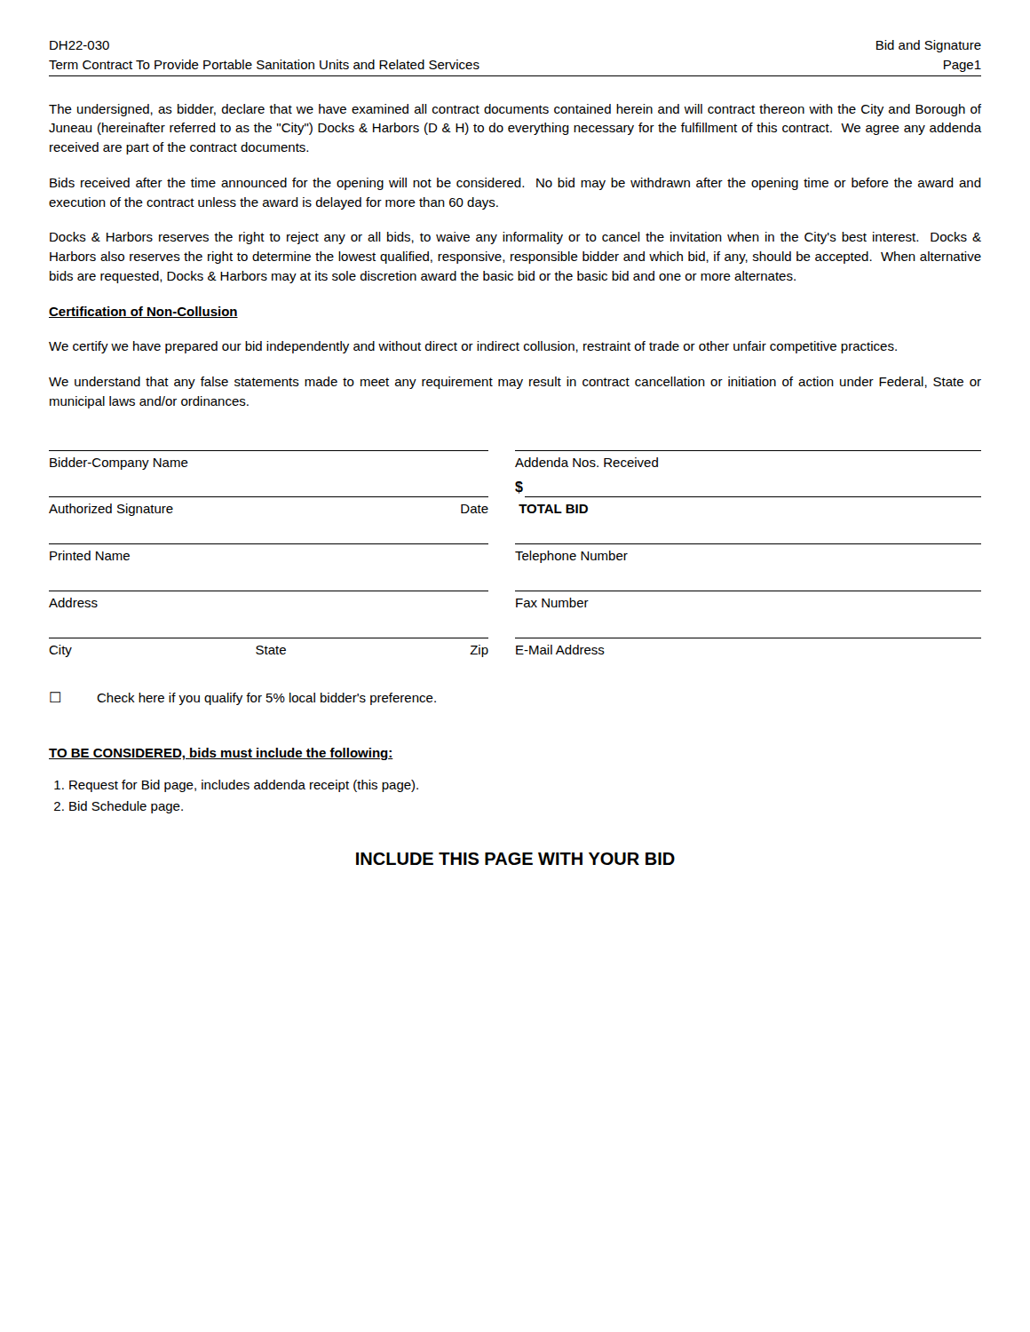DH22-030 Bid and Signature
Term Contract To Provide Portable Sanitation Units and Related Services Page1
The undersigned, as bidder, declare that we have examined all contract documents contained herein and will contract thereon with the City and Borough of Juneau (hereinafter referred to as the "City") Docks & Harbors (D & H) to do everything necessary for the fulfillment of this contract. We agree any addenda received are part of the contract documents.
Bids received after the time announced for the opening will not be considered. No bid may be withdrawn after the opening time or before the award and execution of the contract unless the award is delayed for more than 60 days.
Docks & Harbors reserves the right to reject any or all bids, to waive any informality or to cancel the invitation when in the City's best interest. Docks & Harbors also reserves the right to determine the lowest qualified, responsive, responsible bidder and which bid, if any, should be accepted. When alternative bids are requested, Docks & Harbors may at its sole discretion award the basic bid or the basic bid and one or more alternates.
Certification of Non-Collusion
We certify we have prepared our bid independently and without direct or indirect collusion, restraint of trade or other unfair competitive practices.
We understand that any false statements made to meet any requirement may result in contract cancellation or initiation of action under Federal, State or municipal laws and/or ordinances.
| Bidder-Company Name | Addenda Nos. Received |
| | $ |
| Authorized Signature Date | TOTAL BID |
| Printed Name | Telephone Number |
| Address | Fax Number |
| City State Zip | E-Mail Address |
☐ Check here if you qualify for 5% local bidder's preference.
TO BE CONSIDERED, bids must include the following:
Request for Bid page, includes addenda receipt (this page).
Bid Schedule page.
INCLUDE THIS PAGE WITH YOUR BID